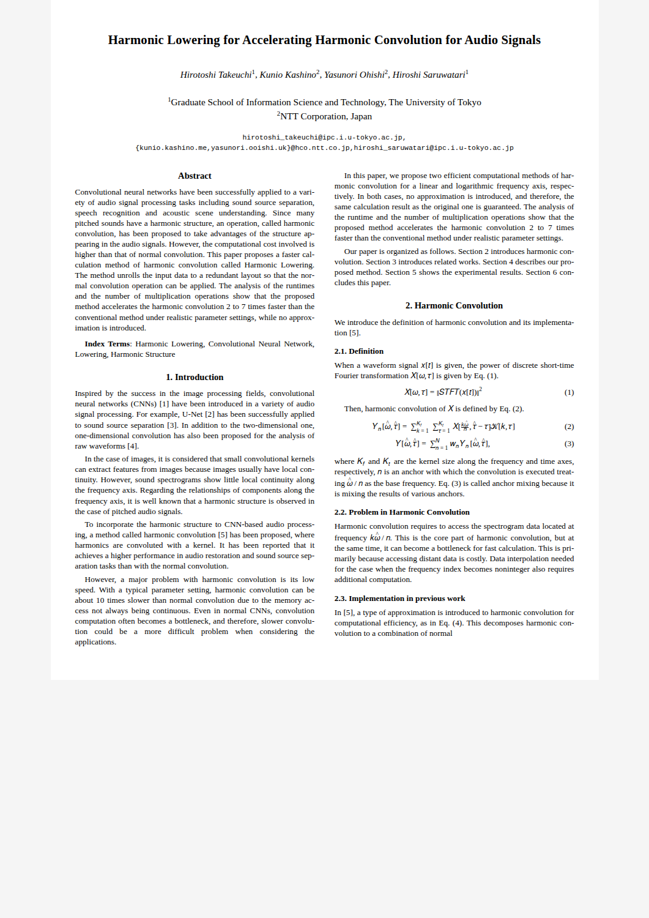Harmonic Lowering for Accelerating Harmonic Convolution for Audio Signals
Hirotoshi Takeuchi1, Kunio Kashino2, Yasunori Ohishi2, Hiroshi Saruwatari1
1Graduate School of Information Science and Technology, The University of Tokyo
2NTT Corporation, Japan
hirotoshi_takeuchi@ipc.i.u-tokyo.ac.jp,
{kunio.kashino.me,yasunori.ooishi.uk}@hco.ntt.co.jp,hiroshi_saruwatari@ipc.i.u-tokyo.ac.jp
Abstract
Convolutional neural networks have been successfully applied to a variety of audio signal processing tasks including sound source separation, speech recognition and acoustic scene understanding. Since many pitched sounds have a harmonic structure, an operation, called harmonic convolution, has been proposed to take advantages of the structure appearing in the audio signals. However, the computational cost involved is higher than that of normal convolution. This paper proposes a faster calculation method of harmonic convolution called Harmonic Lowering. The method unrolls the input data to a redundant layout so that the normal convolution operation can be applied. The analysis of the runtimes and the number of multiplication operations show that the proposed method accelerates the harmonic convolution 2 to 7 times faster than the conventional method under realistic parameter settings, while no approximation is introduced.
Index Terms: Harmonic Lowering, Convolutional Neural Network, Lowering, Harmonic Structure
1. Introduction
Inspired by the success in the image processing fields, convolutional neural networks (CNNs) [1] have been introduced in a variety of audio signal processing. For example, U-Net [2] has been successfully applied to sound source separation [3]. In addition to the two-dimensional one, one-dimensional convolution has also been proposed for the analysis of raw waveforms [4].
In the case of images, it is considered that small convolutional kernels can extract features from images because images usually have local continuity. However, sound spectrograms show little local continuity along the frequency axis. Regarding the relationships of components along the frequency axis, it is well known that a harmonic structure is observed in the case of pitched audio signals.
To incorporate the harmonic structure to CNN-based audio processing, a method called harmonic convolution [5] has been proposed, where harmonics are convoluted with a kernel. It has been reported that it achieves a higher performance in audio restoration and sound source separation tasks than with the normal convolution.
However, a major problem with harmonic convolution is its low speed. With a typical parameter setting, harmonic convolution can be about 10 times slower than normal convolution due to the memory access not always being continuous. Even in normal CNNs, convolution computation often becomes a bottleneck, and therefore, slower convolution could be a more difficult problem when considering the applications.
In this paper, we propose two efficient computational methods of harmonic convolution for a linear and logarithmic frequency axis, respectively. In both cases, no approximation is introduced, and therefore, the same calculation result as the original one is guaranteed. The analysis of the runtime and the number of multiplication operations show that the proposed method accelerates the harmonic convolution 2 to 7 times faster than the conventional method under realistic parameter settings.
Our paper is organized as follows. Section 2 introduces harmonic convolution. Section 3 introduces related works. Section 4 describes our proposed method. Section 5 shows the experimental results. Section 6 concludes this paper.
2. Harmonic Convolution
We introduce the definition of harmonic convolution and its implementation [5].
2.1. Definition
When a waveform signal x[t] is given, the power of discrete short-time Fourier transformation X[ω,τ] is given by Eq. (1).
X[ω,τ] = ‖STFT(x[t])‖ 2
(1)
Then, harmonic convolution of X is defined by Eq. (2).
Yn [ω^,τ^] = ∑ k=1 Kf ∑ τ=1 Kt X [ kω^n , τ^−τ ] 𝒦[k,τ]
(2)
Y[ω^,τ^] = ∑ n=1 N wn Yn [ω^,τ^],
(3)
where Kf and Kt are the kernel size along the frequency and time axes, respectively, n is an anchor with which the convolution is executed treating ω^/n as the base frequency. Eq. (3) is called anchor mixing because it is mixing the results of various anchors.
2.2. Problem in Harmonic Convolution
Harmonic convolution requires to access the spectrogram data located at frequency kω^/n. This is the core part of harmonic convolution, but at the same time, it can become a bottleneck for fast calculation. This is primarily because accessing distant data is costly. Data interpolation needed for the case when the frequency index becomes noninteger also requires additional computation.
2.3. Implementation in previous work
In [5], a type of approximation is introduced to harmonic convolution for computational efficiency, as in Eq. (4). This decomposes harmonic convolution to a combination of normal